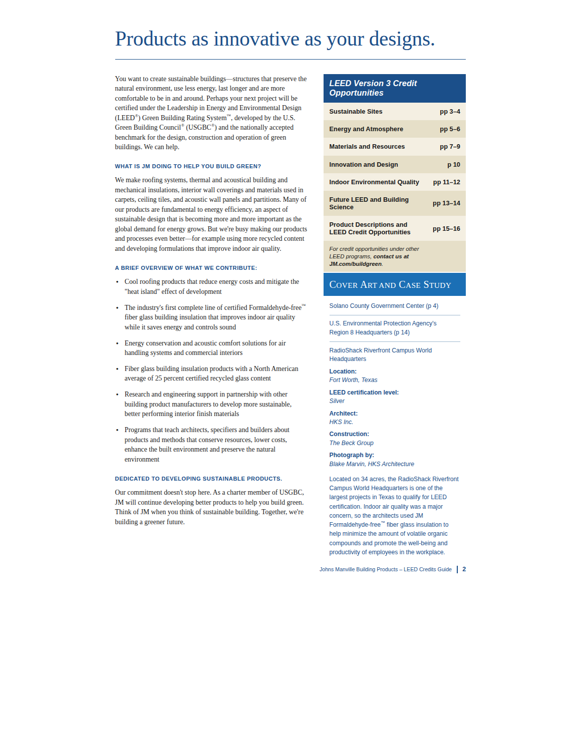Products as innovative as your designs.
You want to create sustainable buildings—structures that preserve the natural environment, use less energy, last longer and are more comfortable to be in and around. Perhaps your next project will be certified under the Leadership in Energy and Environmental Design (LEED®) Green Building Rating System™, developed by the U.S. Green Building Council® (USGBC®) and the nationally accepted benchmark for the design, construction and operation of green buildings. We can help.
What is JM doing to help you build green?
We make roofing systems, thermal and acoustical building and mechanical insulations, interior wall coverings and materials used in carpets, ceiling tiles, and acoustic wall panels and partitions. Many of our products are fundamental to energy efficiency, an aspect of sustainable design that is becoming more and more important as the global demand for energy grows. But we're busy making our products and processes even better—for example using more recycled content and developing formulations that improve indoor air quality.
A brief overview of what we contribute:
Cool roofing products that reduce energy costs and mitigate the "heat island" effect of development
The industry's first complete line of certified Formaldehyde-free™ fiber glass building insulation that improves indoor air quality while it saves energy and controls sound
Energy conservation and acoustic comfort solutions for air handling systems and commercial interiors
Fiber glass building insulation products with a North American average of 25 percent certified recycled glass content
Research and engineering support in partnership with other building product manufacturers to develop more sustainable, better performing interior finish materials
Programs that teach architects, specifiers and builders about products and methods that conserve resources, lower costs, enhance the built environment and preserve the natural environment
Dedicated to developing sustainable products.
Our commitment doesn't stop here. As a charter member of USGBC, JM will continue developing better products to help you build green. Think of JM when you think of sustainable building. Together, we're building a greener future.
LEED Version 3 Credit Opportunities
| Sustainable Sites | pp 3–4 |
| Energy and Atmosphere | pp 5–6 |
| Materials and Resources | pp 7–9 |
| Innovation and Design | p 10 |
| Indoor Environmental Quality | pp 11–12 |
| Future LEED and Building Science | pp 13–14 |
| Product Descriptions and LEED Credit Opportunities | pp 15–16 |
| For credit opportunities under other LEED programs, contact us at JM.com/buildgreen . |
COVER ART AND CASE STUDY
Solano County Government Center (p 4)
U.S. Environmental Protection Agency's
Region 8 Headquarters (p 14)
RadioShack Riverfront Campus World Headquarters
Location:
Fort Worth, Texas
LEED certification level:
Silver
Architect:
HKS Inc.
Construction:
The Beck Group
Photograph by:
Blake Marvin, HKS Architecture
Located on 34 acres, the RadioShack Riverfront Campus World Headquarters is one of the largest projects in Texas to qualify for LEED certification. Indoor air quality was a major concern, so the architects used JM Formaldehyde-free™ fiber glass insulation to help minimize the amount of volatile organic compounds and promote the well-being and productivity of employees in the workplace.
Johns Manville Building Products – LEED Credits Guide 2